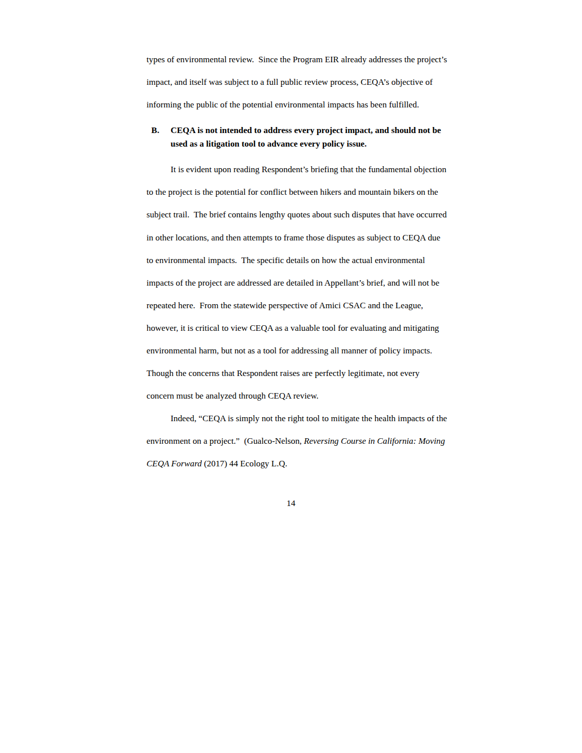types of environmental review. Since the Program EIR already addresses the project’s impact, and itself was subject to a full public review process, CEQA’s objective of informing the public of the potential environmental impacts has been fulfilled.
B. CEQA is not intended to address every project impact, and should not be used as a litigation tool to advance every policy issue.
It is evident upon reading Respondent’s briefing that the fundamental objection to the project is the potential for conflict between hikers and mountain bikers on the subject trail. The brief contains lengthy quotes about such disputes that have occurred in other locations, and then attempts to frame those disputes as subject to CEQA due to environmental impacts. The specific details on how the actual environmental impacts of the project are addressed are detailed in Appellant’s brief, and will not be repeated here. From the statewide perspective of Amici CSAC and the League, however, it is critical to view CEQA as a valuable tool for evaluating and mitigating environmental harm, but not as a tool for addressing all manner of policy impacts. Though the concerns that Respondent raises are perfectly legitimate, not every concern must be analyzed through CEQA review.
Indeed, “CEQA is simply not the right tool to mitigate the health impacts of the environment on a project.” (Gualco-Nelson, Reversing Course in California: Moving CEQA Forward (2017) 44 Ecology L.Q.
14